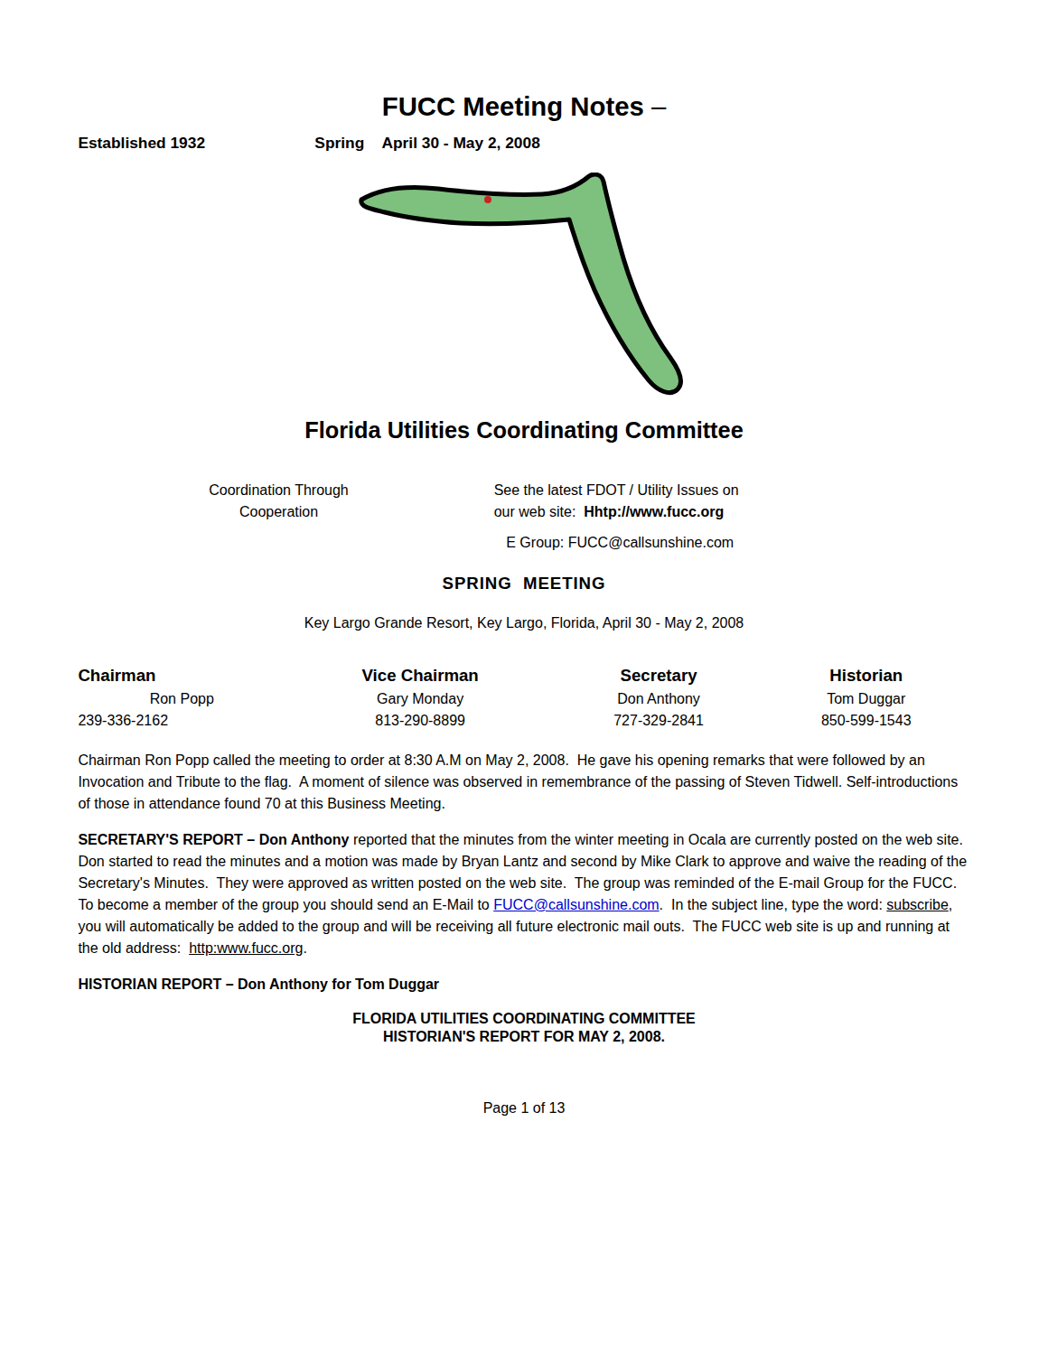FUCC Meeting Notes –
Established 1932 Spring April 30 - May 2, 2008
Florida Utilities Coordinating Committee
| Coordination Through Cooperation | See the latest FDOT / Utility Issues on our web site: Hhtp://www.fucc.org |
E Group: FUCC@callsunshine.com
SPRING MEETING
Key Largo Grande Resort, Key Largo, Florida, April 30 - May 2, 2008
| Chairman | Vice Chairman | Secretary | Historian |
| --- | --- | --- | --- |
| Ron Popp | Gary Monday | Don Anthony | Tom Duggar |
| 239-336-2162 | 813-290-8899 | 727-329-2841 | 850-599-1543 |
Chairman Ron Popp called the meeting to order at 8:30 A.M on May 2, 2008. He gave his opening remarks that were followed by an Invocation and Tribute to the flag. A moment of silence was observed in remembrance of the passing of Steven Tidwell. Self-introductions of those in attendance found 70 at this Business Meeting.
SECRETARY'S REPORT – Don Anthony reported that the minutes from the winter meeting in Ocala are currently posted on the web site. Don started to read the minutes and a motion was made by Bryan Lantz and second by Mike Clark to approve and waive the reading of the Secretary's Minutes. They were approved as written posted on the web site. The group was reminded of the E-mail Group for the FUCC. To become a member of the group you should send an E-Mail to FUCC@callsunshine.com. In the subject line, type the word: subscribe, you will automatically be added to the group and will be receiving all future electronic mail outs. The FUCC web site is up and running at the old address: http:www.fucc.org.
HISTORIAN REPORT – Don Anthony for Tom Duggar
FLORIDA UTILITIES COORDINATING COMMITTEE HISTORIAN'S REPORT FOR MAY 2, 2008.
Page 1 of 13